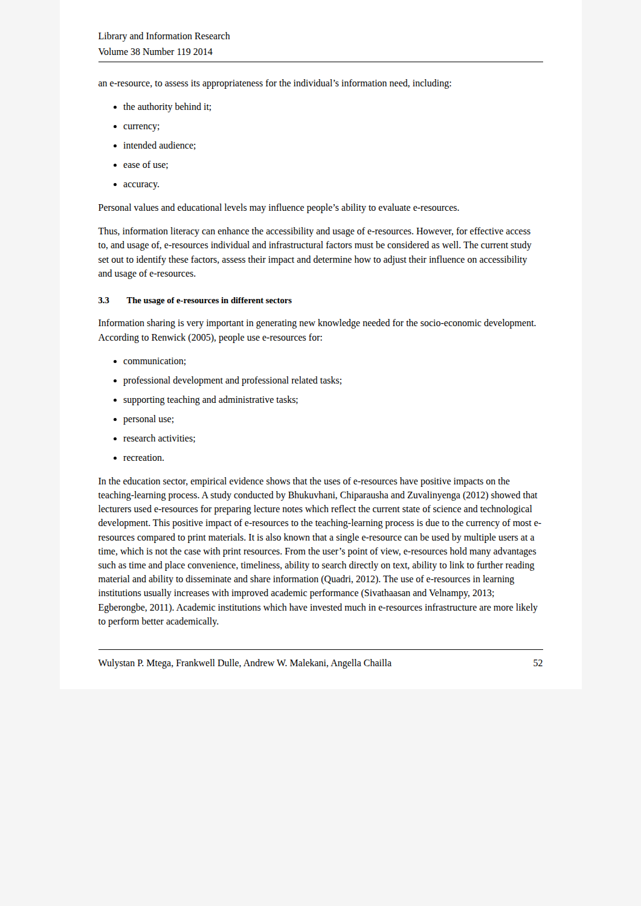Library and Information Research
Volume 38 Number 119 2014
an e-resource, to assess its appropriateness for the individual’s information need, including:
the authority behind it;
currency;
intended audience;
ease of use;
accuracy.
Personal values and educational levels may influence people’s ability to evaluate e-resources.
Thus, information literacy can enhance the accessibility and usage of e-resources. However, for effective access to, and usage of, e-resources individual and infrastructural factors must be considered as well. The current study set out to identify these factors, assess their impact and determine how to adjust their influence on accessibility and usage of e-resources.
3.3 The usage of e-resources in different sectors
Information sharing is very important in generating new knowledge needed for the socio-economic development. According to Renwick (2005), people use e-resources for:
communication;
professional development and professional related tasks;
supporting teaching and administrative tasks;
personal use;
research activities;
recreation.
In the education sector, empirical evidence shows that the uses of e-resources have positive impacts on the teaching-learning process. A study conducted by Bhukuvhani, Chiparausha and Zuvalinyenga (2012) showed that lecturers used e-resources for preparing lecture notes which reflect the current state of science and technological development. This positive impact of e-resources to the teaching-learning process is due to the currency of most e-resources compared to print materials. It is also known that a single e-resource can be used by multiple users at a time, which is not the case with print resources. From the user’s point of view, e-resources hold many advantages such as time and place convenience, timeliness, ability to search directly on text, ability to link to further reading material and ability to disseminate and share information (Quadri, 2012). The use of e-resources in learning institutions usually increases with improved academic performance (Sivathaasan and Velnampy, 2013; Egberongbe, 2011). Academic institutions which have invested much in e-resources infrastructure are more likely to perform better academically.
Wulystan P. Mtega, Frankwell Dulle, Andrew W. Malekani, Angella Chailla 52